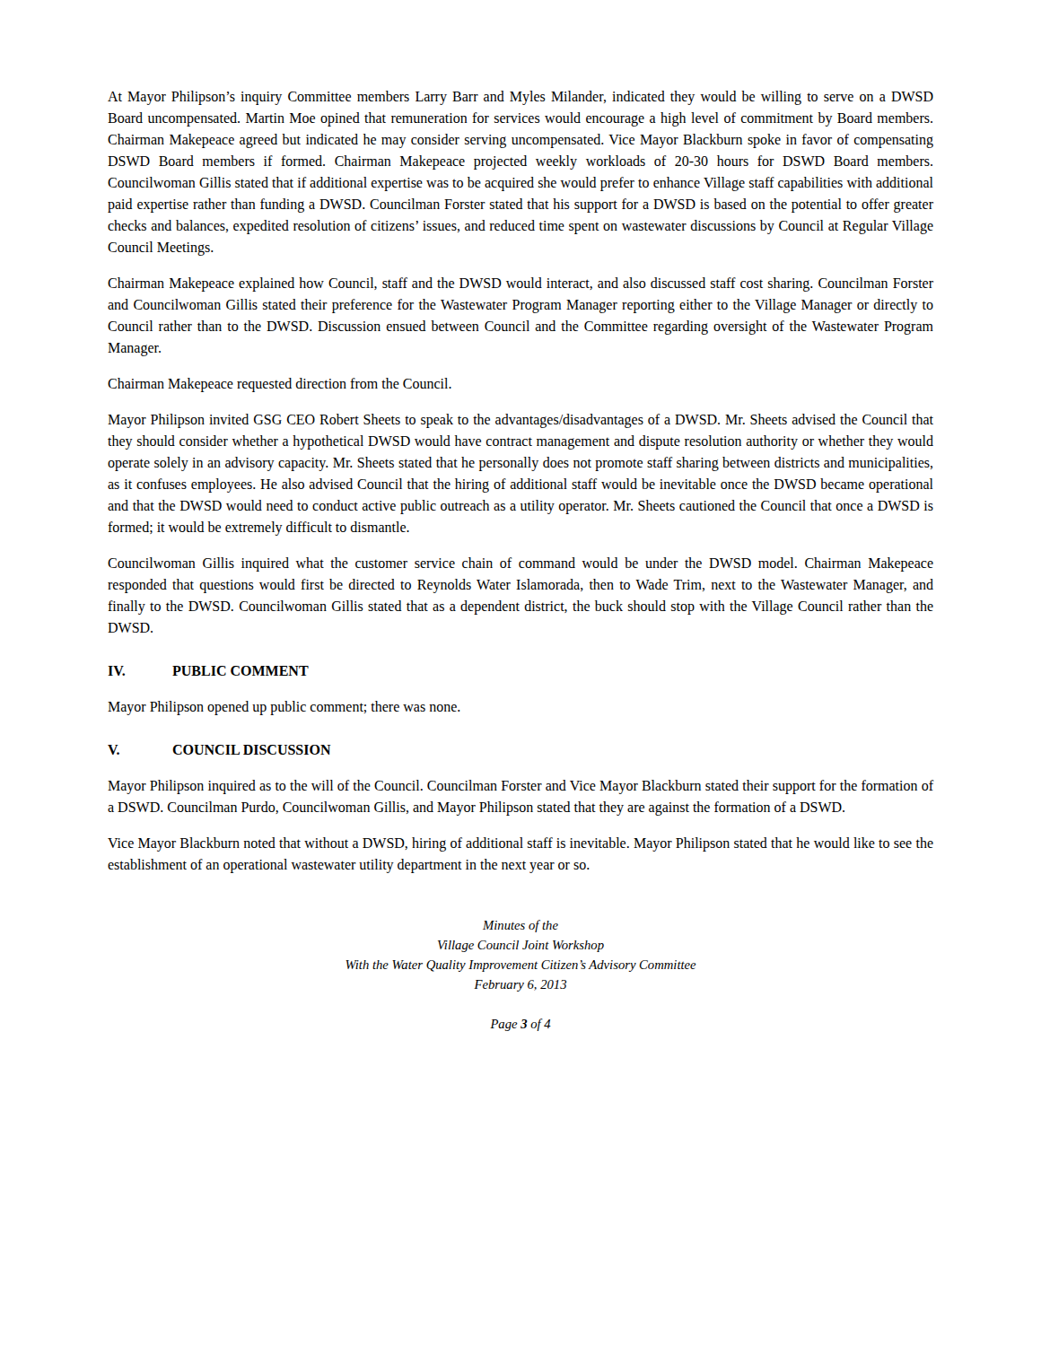At Mayor Philipson’s inquiry Committee members Larry Barr and Myles Milander, indicated they would be willing to serve on a DWSD Board uncompensated. Martin Moe opined that remuneration for services would encourage a high level of commitment by Board members. Chairman Makepeace agreed but indicated he may consider serving uncompensated. Vice Mayor Blackburn spoke in favor of compensating DSWD Board members if formed. Chairman Makepeace projected weekly workloads of 20-30 hours for DSWD Board members. Councilwoman Gillis stated that if additional expertise was to be acquired she would prefer to enhance Village staff capabilities with additional paid expertise rather than funding a DWSD. Councilman Forster stated that his support for a DWSD is based on the potential to offer greater checks and balances, expedited resolution of citizens’ issues, and reduced time spent on wastewater discussions by Council at Regular Village Council Meetings.
Chairman Makepeace explained how Council, staff and the DWSD would interact, and also discussed staff cost sharing. Councilman Forster and Councilwoman Gillis stated their preference for the Wastewater Program Manager reporting either to the Village Manager or directly to Council rather than to the DWSD. Discussion ensued between Council and the Committee regarding oversight of the Wastewater Program Manager.
Chairman Makepeace requested direction from the Council.
Mayor Philipson invited GSG CEO Robert Sheets to speak to the advantages/disadvantages of a DWSD. Mr. Sheets advised the Council that they should consider whether a hypothetical DWSD would have contract management and dispute resolution authority or whether they would operate solely in an advisory capacity. Mr. Sheets stated that he personally does not promote staff sharing between districts and municipalities, as it confuses employees. He also advised Council that the hiring of additional staff would be inevitable once the DWSD became operational and that the DWSD would need to conduct active public outreach as a utility operator. Mr. Sheets cautioned the Council that once a DWSD is formed; it would be extremely difficult to dismantle.
Councilwoman Gillis inquired what the customer service chain of command would be under the DWSD model. Chairman Makepeace responded that questions would first be directed to Reynolds Water Islamorada, then to Wade Trim, next to the Wastewater Manager, and finally to the DWSD. Councilwoman Gillis stated that as a dependent district, the buck should stop with the Village Council rather than the DWSD.
IV. PUBLIC COMMENT
Mayor Philipson opened up public comment; there was none.
V. COUNCIL DISCUSSION
Mayor Philipson inquired as to the will of the Council. Councilman Forster and Vice Mayor Blackburn stated their support for the formation of a DSWD. Councilman Purdo, Councilwoman Gillis, and Mayor Philipson stated that they are against the formation of a DSWD.
Vice Mayor Blackburn noted that without a DWSD, hiring of additional staff is inevitable. Mayor Philipson stated that he would like to see the establishment of an operational wastewater utility department in the next year or so.
Minutes of the
Village Council Joint Workshop
With the Water Quality Improvement Citizen’s Advisory Committee
February 6, 2013
Page 3 of 4